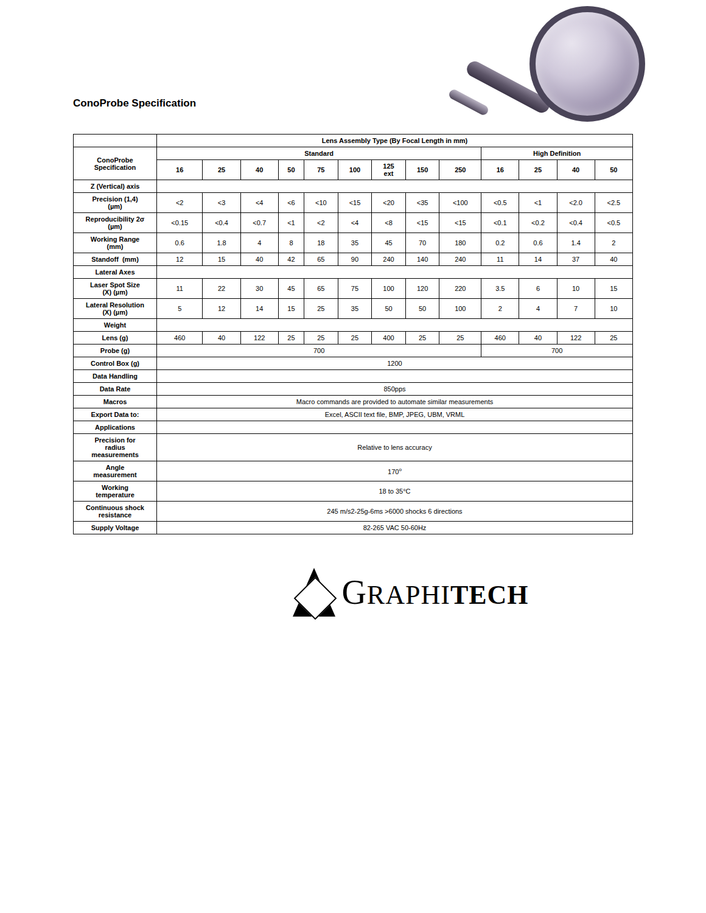ConoProbe Specification
| | Lens Assembly Type (By Focal Length in mm) |
| ConoProbe Specification | Standard | High Definition |
| 16 | 25 | 40 | 50 | 75 | 100 | 125 ext | 150 | 250 | 16 | 25 | 40 | 50 |
| Z (Vertical) axis | |
| Precision (1,4) (µm) | <2 | <3 | <4 | <6 | <10 | <15 | <20 | <35 | <100 | <0.5 | <1 | <2.0 | <2.5 |
| Reproducibility 2σ (µm) | <0.15 | <0.4 | <0.7 | <1 | <2 | <4 | <8 | <15 | <15 | <0.1 | <0.2 | <0.4 | <0.5 |
| Working Range (mm) | 0.6 | 1.8 | 4 | 8 | 18 | 35 | 45 | 70 | 180 | 0.2 | 0.6 | 1.4 | 2 |
| Standoff (mm) | 12 | 15 | 40 | 42 | 65 | 90 | 240 | 140 | 240 | 11 | 14 | 37 | 40 |
| Lateral Axes | |
| Laser Spot Size (X) (µm) | 11 | 22 | 30 | 45 | 65 | 75 | 100 | 120 | 220 | 3.5 | 6 | 10 | 15 |
| Lateral Resolution (X) (µm) | 5 | 12 | 14 | 15 | 25 | 35 | 50 | 50 | 100 | 2 | 4 | 7 | 10 |
| Weight | |
| Lens (g) | 460 | 40 | 122 | 25 | 25 | 25 | 400 | 25 | 25 | 460 | 40 | 122 | 25 |
| Probe (g) | 700 | 700 |
| Control Box (g) | 1200 |
| Data Handling | |
| Data Rate | 850pps |
| Macros | Macro commands are provided to automate similar measurements |
| Export Data to: | Excel, ASCII text file, BMP, JPEG, UBM, VRML |
| Applications | |
| Precision for radius measurements | Relative to lens accuracy |
| Angle measurement | 170 o |
| Working temperature | 18 to 35°C |
| Continuous shock resistance | 245 m/s2-25g-6ms >6000 shocks 6 directions |
| Supply Voltage | 82-265 VAC 50-60Hz |
GRAPHITECH